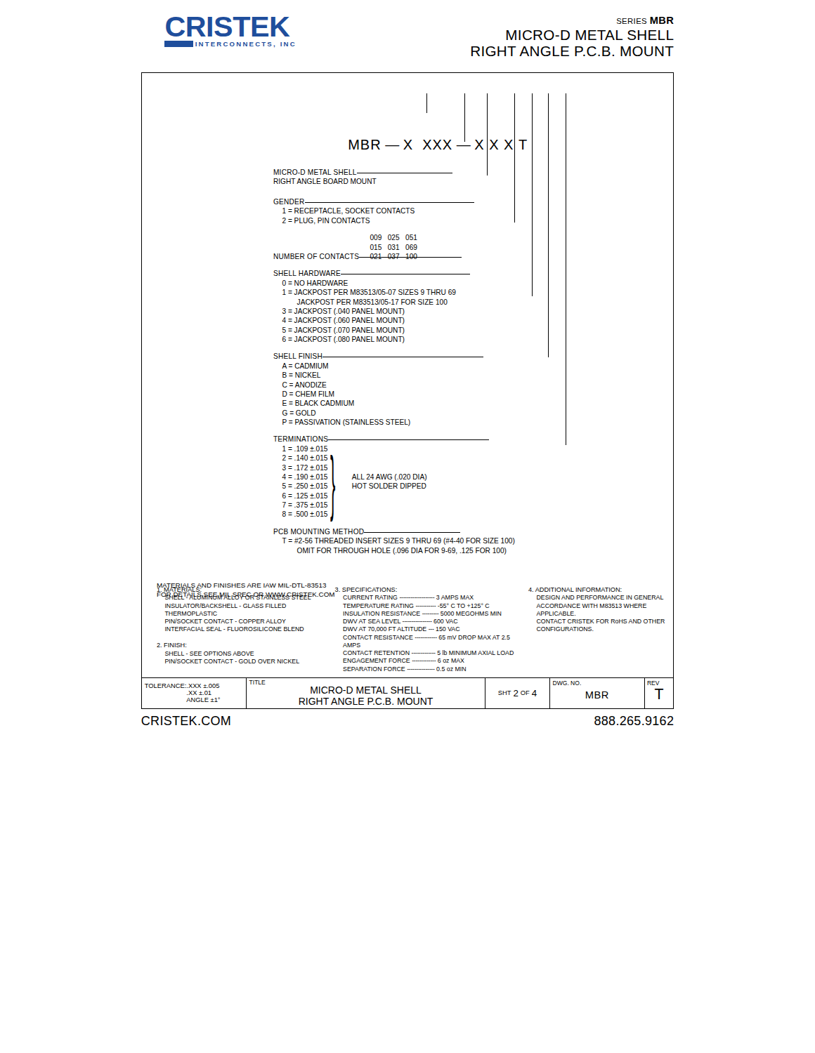CRISTEK
INTERCONNECTS, INC
SERIES MBR
MICRO-D METAL SHELL
RIGHT ANGLE P.C.B. MOUNT
MBR — X XXX — X X X T
MICRO-D METAL SHELL
RIGHT ANGLE BOARD MOUNT
GENDER
1 = RECEPTACLE, SOCKET CONTACTS
2 = PLUG, PIN CONTACTS
NUMBER OF CONTACTS
009 025 051
015 031 069
021 037 100
SHELL HARDWARE
0 = NO HARDWARE
1 = JACKPOST PER M83513/05-07 SIZES 9 THRU 69
JACKPOST PER M83513/05-17 FOR SIZE 100
3 = JACKPOST (.040 PANEL MOUNT)
4 = JACKPOST (.060 PANEL MOUNT)
5 = JACKPOST (.070 PANEL MOUNT)
6 = JACKPOST (.080 PANEL MOUNT)
SHELL FINISH
A = CADMIUM
B = NICKEL
C = ANODIZE
D = CHEM FILM
E = BLACK CADMIUM
G = GOLD
P = PASSIVATION (STAINLESS STEEL)
TERMINATIONS
1 = .109 ±.015
2 = .140 ±.015
3 = .172 ±.015
4 = .190 ±.015
5 = .250 ±.015
6 = .125 ±.015
7 = .375 ±.015
8 = .500 ±.015
}
ALL 24 AWG (.020 DIA)
HOT SOLDER DIPPED
PCB MOUNTING METHOD
T = #2-56 THREADED INSERT SIZES 9 THRU 69 (#4-40 FOR SIZE 100)
OMIT FOR THROUGH HOLE (.096 DIA FOR 9-69, .125 FOR 100)
MATERIALS AND FINISHES ARE IAW MIL-DTL-83513
FOR DETAILS SEE MIL SPEC OR WWW.CRISTEK.COM
1. MATERIALS:
SHELL - ALUMINUM ALLOY OR STAINLESS STEEL
INSULATOR/BACKSHELL - GLASS FILLED THERMOPLASTIC
PIN/SOCKET CONTACT - COPPER ALLOY
INTERFACIAL SEAL - FLUOROSILICONE BLEND
2. FINISH:
SHELL - SEE OPTIONS ABOVE
PIN/SOCKET CONTACT - GOLD OVER NICKEL
3. SPECIFICATIONS:
CURRENT RATING ------------------- 3 AMPS MAX
TEMPERATURE RATING ----------- -55° C TO +125° C
INSULATION RESISTANCE --------- 5000 MEGOHMS MIN
DWV AT SEA LEVEL ---------------- 600 VAC
DWV AT 70,000 FT ALTITUDE --- 150 VAC
CONTACT RESISTANCE ------------ 65 mV DROP MAX AT 2.5 AMPS
CONTACT RETENTION ------------- 5 lb MINIMUM AXIAL LOAD
ENGAGEMENT FORCE ------------- 6 oz MAX
SEPARATION FORCE --------------- 0.5 oz MIN
4. ADDITIONAL INFORMATION:
DESIGN AND PERFORMANCE IN GENERAL
ACCORDANCE WITH M83513 WHERE APPLICABLE.
CONTACT CRISTEK FOR RoHS AND OTHER
CONFIGURATIONS.
TOLERANCE:.XXX ±.005
.XX ±.01
ANGLE ±1°
TITLE
MICRO-D METAL SHELL
RIGHT ANGLE P.C.B. MOUNT
SHT 2 OF 4
DWG. NO.
MBR
REV
T
CRISTEK.COM
888.265.9162